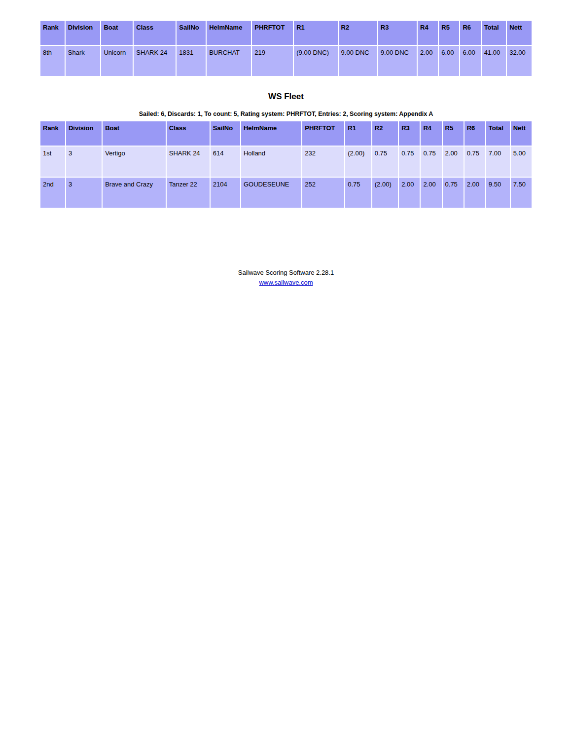| Rank | Division | Boat | Class | SailNo | HelmName | PHRFTOT | R1 | R2 | R3 | R4 | R5 | R6 | Total | Nett |
| --- | --- | --- | --- | --- | --- | --- | --- | --- | --- | --- | --- | --- | --- | --- |
| 8th | Shark | Unicorn | SHARK 24 | 1831 | BURCHAT | 219 | (9.00 DNC) | 9.00 DNC | 9.00 DNC | 2.00 | 6.00 | 6.00 | 41.00 | 32.00 |
WS Fleet
Sailed: 6, Discards: 1, To count: 5, Rating system: PHRFTOT, Entries: 2, Scoring system: Appendix A
| Rank | Division | Boat | Class | SailNo | HelmName | PHRFTOT | R1 | R2 | R3 | R4 | R5 | R6 | Total | Nett |
| --- | --- | --- | --- | --- | --- | --- | --- | --- | --- | --- | --- | --- | --- | --- |
| 1st | 3 | Vertigo | SHARK 24 | 614 | Holland | 232 | (2.00) | 0.75 | 0.75 | 0.75 | 2.00 | 0.75 | 7.00 | 5.00 |
| 2nd | 3 | Brave and Crazy | Tanzer 22 | 2104 | GOUDESEUNE | 252 | 0.75 | (2.00) | 2.00 | 2.00 | 0.75 | 2.00 | 9.50 | 7.50 |
Sailwave Scoring Software 2.28.1
www.sailwave.com